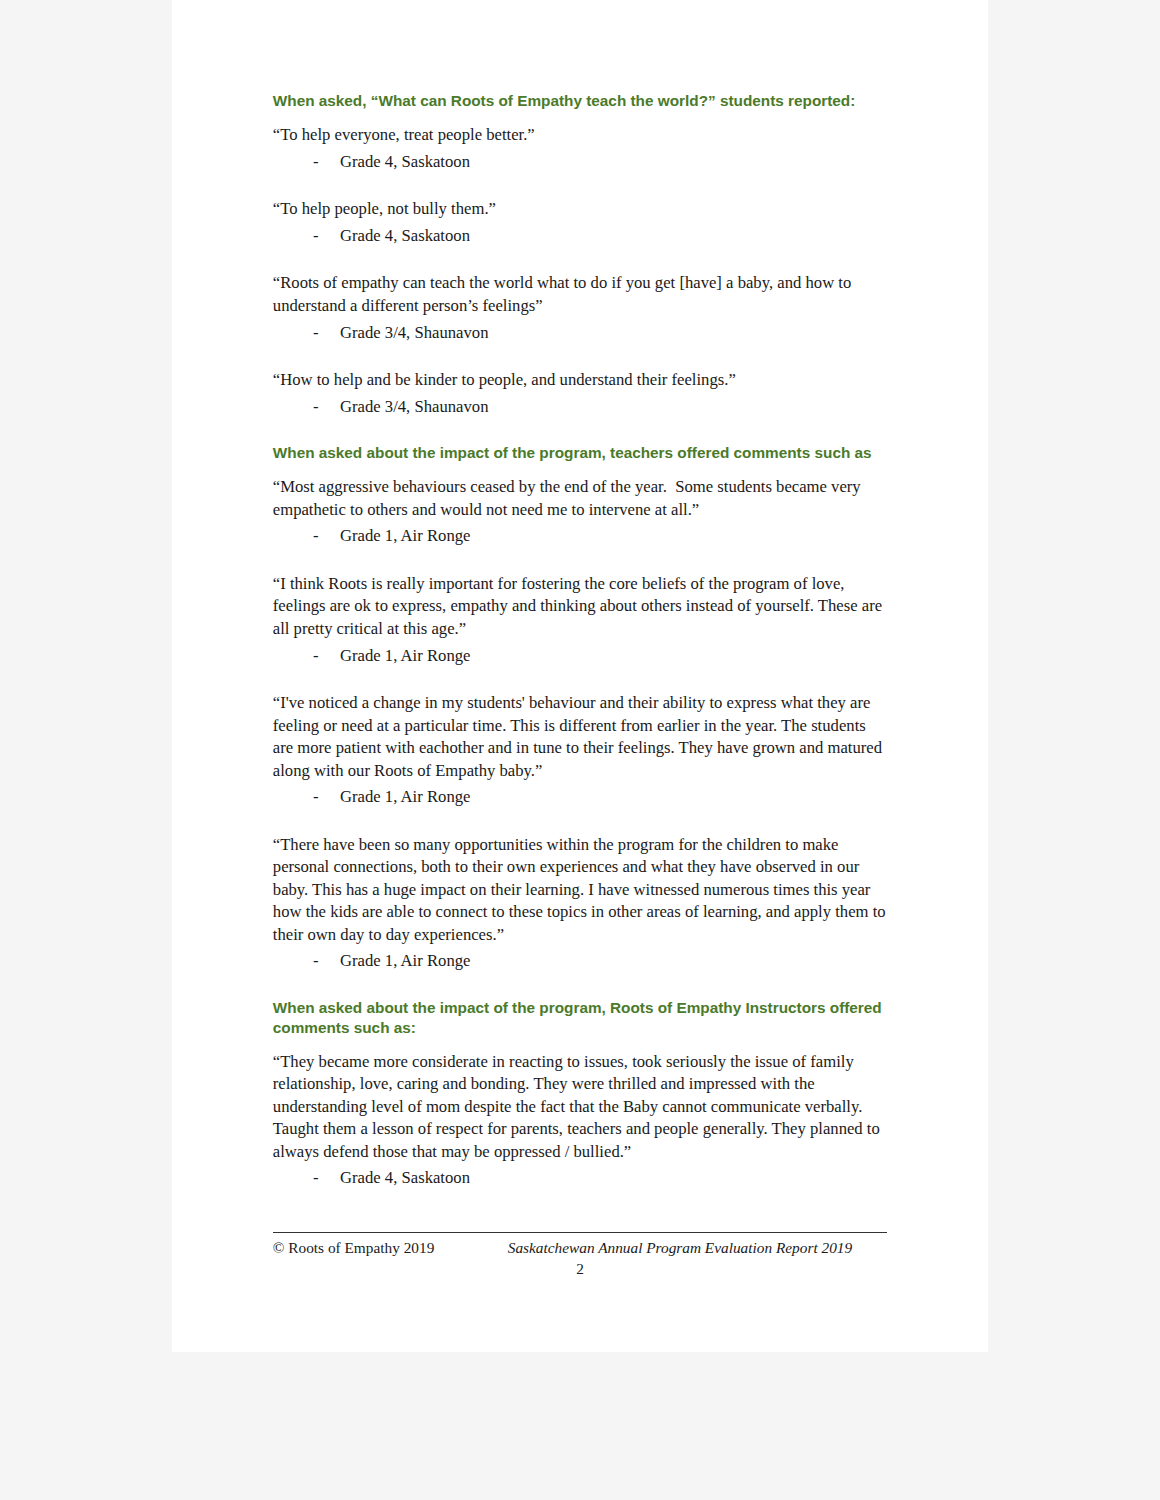When asked, “What can Roots of Empathy teach the world?” students reported:
“To help everyone, treat people better.”
Grade 4, Saskatoon
“To help people, not bully them.”
Grade 4, Saskatoon
“Roots of empathy can teach the world what to do if you get [have] a baby, and how to understand a different person’s feelings”
Grade 3/4, Shaunavon
“How to help and be kinder to people, and understand their feelings.”
Grade 3/4, Shaunavon
When asked about the impact of the program, teachers offered comments such as
“Most aggressive behaviours ceased by the end of the year. Some students became very empathetic to others and would not need me to intervene at all.”
Grade 1, Air Ronge
“I think Roots is really important for fostering the core beliefs of the program of love, feelings are ok to express, empathy and thinking about others instead of yourself. These are all pretty critical at this age.”
Grade 1, Air Ronge
“I've noticed a change in my students' behaviour and their ability to express what they are feeling or need at a particular time. This is different from earlier in the year. The students are more patient with eachother and in tune to their feelings. They have grown and matured along with our Roots of Empathy baby.”
Grade 1, Air Ronge
“There have been so many opportunities within the program for the children to make personal connections, both to their own experiences and what they have observed in our baby. This has a huge impact on their learning. I have witnessed numerous times this year how the kids are able to connect to these topics in other areas of learning, and apply them to their own day to day experiences.”
Grade 1, Air Ronge
When asked about the impact of the program, Roots of Empathy Instructors offered comments such as:
“They became more considerate in reacting to issues, took seriously the issue of family relationship, love, caring and bonding. They were thrilled and impressed with the understanding level of mom despite the fact that the Baby cannot communicate verbally. Taught them a lesson of respect for parents, teachers and people generally. They planned to always defend those that may be oppressed / bullied.”
Grade 4, Saskatoon
© Roots of Empathy 2019
Saskatchewan Annual Program Evaluation Report 2019
2